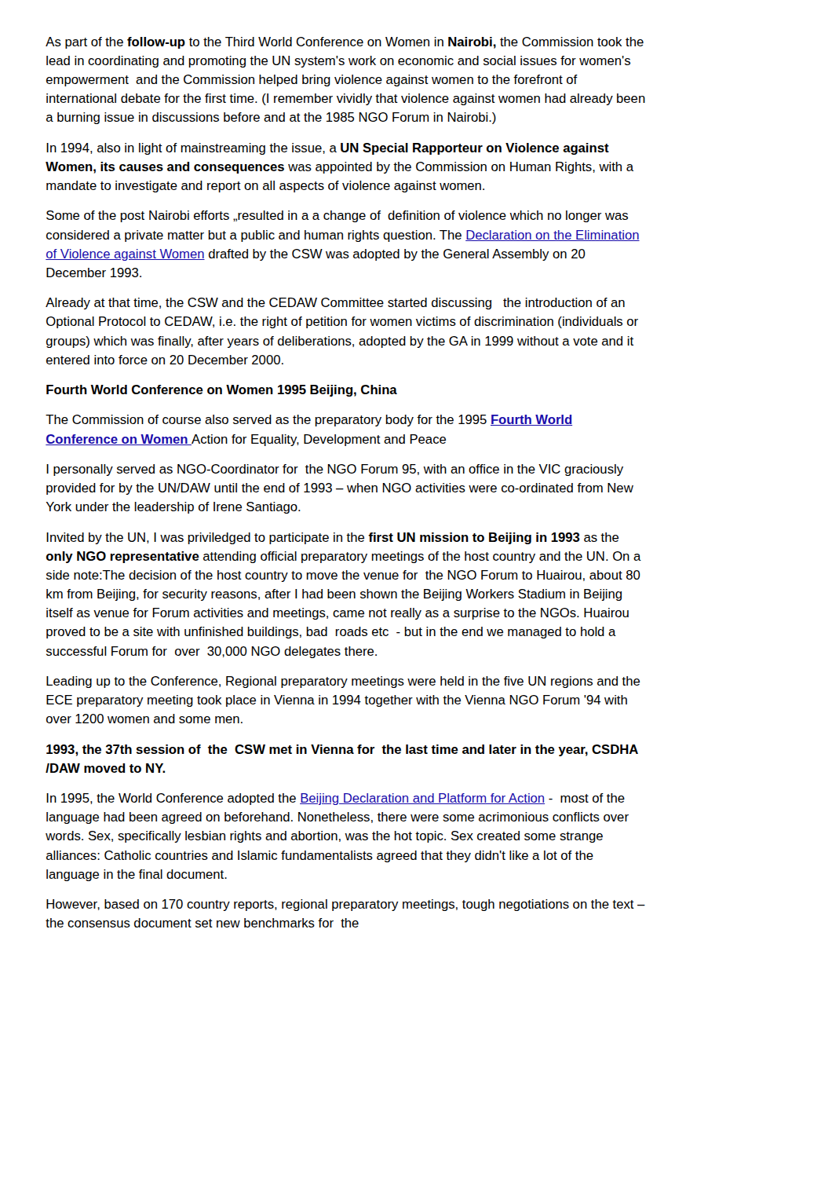As part of the follow-up to the Third World Conference on Women in Nairobi, the Commission took the lead in coordinating and promoting the UN system's work on economic and social issues for women's empowerment and the Commission helped bring violence against women to the forefront of international debate for the first time. (I remember vividly that violence against women had already been a burning issue in discussions before and at the 1985 NGO Forum in Nairobi.)
In 1994, also in light of mainstreaming the issue, a UN Special Rapporteur on Violence against W omen, its causes and consequences was appointed by the Commission on Human Rights, with a mandate to investigate and report on all aspects of violence against women.
Some of the post Nairobi efforts „resulted in a a change of definition of violence which no longer was considered a private matter but a public and human rights question. The Declaration on the Elimination of Violence against Women drafted by the CSW was adopted by the General Assembly on 20 December 1993.
Already at that time, the CSW and the CEDAW Committee started discussing the introduction of an Optional Protocol to CEDAW, i.e. the right of petition for women victims of discrimination (individuals or groups) which was finally, after years of deliberations, adopted by the GA in 1999 without a vote and it entered into force on 20 December 2000.
Fourth World Conference on Women 1995 Beijing, China
The Commission of course also served as the preparatory body for the 1995 Fourth World Conference on Women Action for Equality, Development and Peace
I personally served as NGO-Coordinator for the NGO Forum 95, with an office in the VIC graciously provided for by the UN/DAW until the end of 1993 – when NGO activities were co-ordinated from New York under the leadership of Irene Santiago.
Invited by the UN, I was priviledged to participate in the first UN mission to Beijing in 1993 as the only NGO representative attending official preparatory meetings of the host country and the UN. On a side note:The decision of the host country to move the venue for the NGO Forum to Huairou, about 80 km from Beijing, for security reasons, after I had been shown the Beijing Workers Stadium in Beijing itself as venue for Forum activities and meetings, came not really as a surprise to the NGOs. Huairou proved to be a site with unfinished buildings, bad roads etc - but in the end we managed to hold a successful Forum for over 30,000 NGO delegates there.
Leading up to the Conference, Regional preparatory meetings were held in the five UN regions and the ECE preparatory meeting took place in Vienna in 1994 together with the Vienna NGO Forum '94 with over 1200 women and some men.
1993, the 37th session of the CSW met in Vienna for the last time and later in the year, CSDHA /DAW moved to NY.
In 1995, the World Conference adopted the Beijing Declaration and Platform for Action - most of the language had been agreed on beforehand. Nonetheless, there were some acrimonious conflicts over words. Sex, specifically lesbian rights and abortion, was the hot topic. Sex created some strange alliances: Catholic countries and Islamic fundamentalists agreed that they didn't like a lot of the language in the final document.
However, based on 170 country reports, regional preparatory meetings, tough negotiations on the text – the consensus document set new benchmarks for the